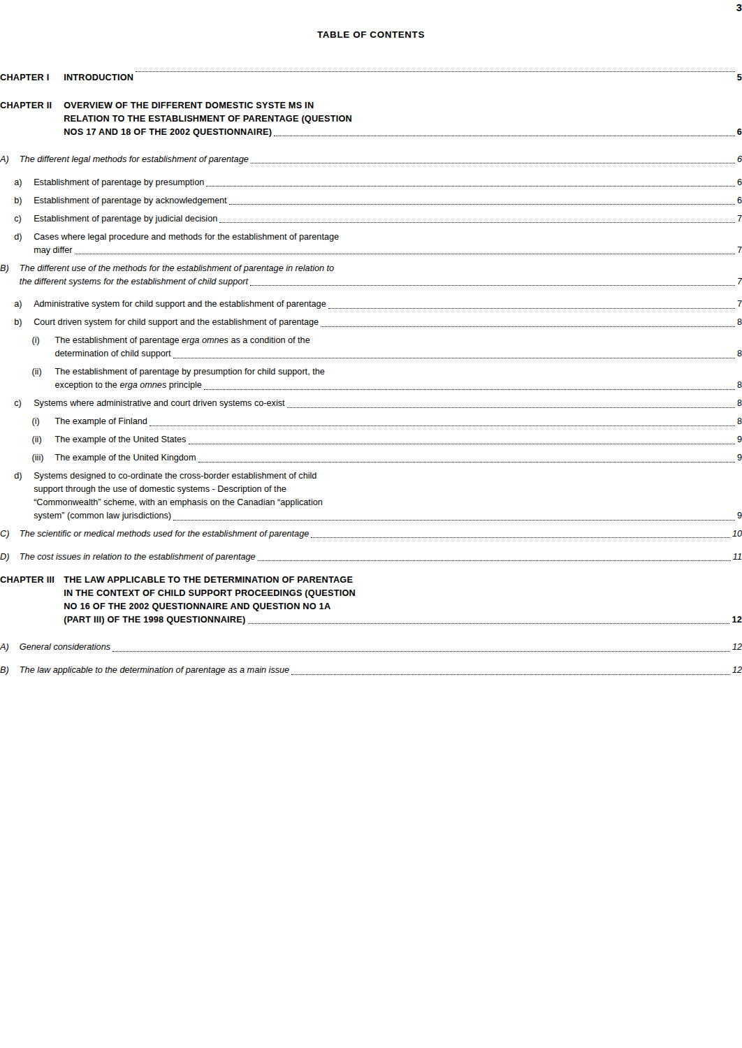3
TABLE OF CONTENTS
CHAPTER I INTRODUCTION 5
CHAPTER II OVERVIEW OF THE DIFFERENT DOMESTIC SYSTE MS IN RELATION TO THE ESTABLISHMENT OF PARENTAGE (QUESTION NOS 17 AND 18 OF THE 2002 QUESTIONNAIRE) 6
A) The different legal methods for establishment of parentage 6
a) Establishment of parentage by presumption 6
b) Establishment of parentage by acknowledgement 6
c) Establishment of parentage by judicial decision 7
d) Cases where legal procedure and methods for the establishment of parentage may differ 7
B) The different use of the methods for the establishment of parentage in relation to the different systems for the establishment of child support 7
a) Administrative system for child support and the establishment of parentage 7
b) Court driven system for child support and the establishment of parentage 8
(i) The establishment of parentage erga omnes as a condition of the determination of child support 8
(ii) The establishment of parentage by presumption for child support, the exception to the erga omnes principle 8
c) Systems where administrative and court driven systems co-exist 8
(i) The example of Finland 8
(ii) The example of the United States 9
(iii) The example of the United Kingdom 9
d) Systems designed to co-ordinate the cross-border establishment of child support through the use of domestic systems - Description of the “Commonwealth” scheme, with an emphasis on the Canadian “application system” (common law jurisdictions) 9
C) The scientific or medical methods used for the establishment of parentage 10
D) The cost issues in relation to the establishment of parentage 11
CHAPTER III THE LAW APPLICABLE TO THE DETERMINATION OF PARENTAGE IN THE CONTEXT OF CHILD SUPPORT PROCEEDINGS (QUESTION NO 16 OF THE 2002 QUESTIONNAIRE AND QUESTION NO 1A (PART III) OF THE 1998 QUESTIONNAIRE) 12
A) General considerations 12
B) The law applicable to the determination of parentage as a main issue 12